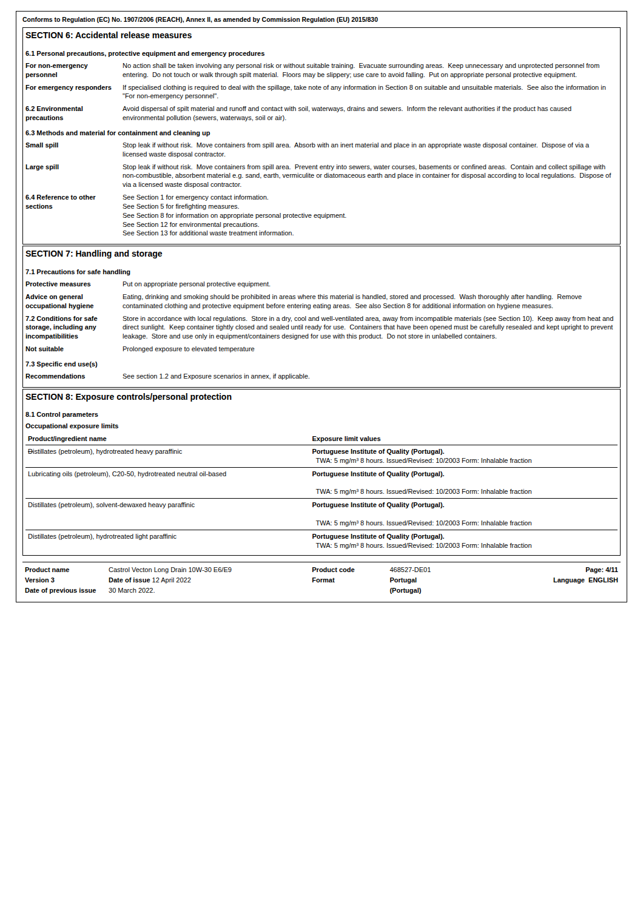Conforms to Regulation (EC) No. 1907/2006 (REACH), Annex II, as amended by Commission Regulation (EU) 2015/830
SECTION 6: Accidental release measures
6.1 Personal precautions, protective equipment and emergency procedures
| For non-emergency personnel | No action shall be taken involving any personal risk or without suitable training. Evacuate surrounding areas. Keep unnecessary and unprotected personnel from entering. Do not touch or walk through spilt material. Floors may be slippery; use care to avoid falling. Put on appropriate personal protective equipment. |
| For emergency responders | If specialised clothing is required to deal with the spillage, take note of any information in Section 8 on suitable and unsuitable materials. See also the information in "For non-emergency personnel". |
| 6.2 Environmental precautions | Avoid dispersal of spilt material and runoff and contact with soil, waterways, drains and sewers. Inform the relevant authorities if the product has caused environmental pollution (sewers, waterways, soil or air). |
6.3 Methods and material for containment and cleaning up
| Small spill | Stop leak if without risk. Move containers from spill area. Absorb with an inert material and place in an appropriate waste disposal container. Dispose of via a licensed waste disposal contractor. |
| Large spill | Stop leak if without risk. Move containers from spill area. Prevent entry into sewers, water courses, basements or confined areas. Contain and collect spillage with non-combustible, absorbent material e.g. sand, earth, vermiculite or diatomaceous earth and place in container for disposal according to local regulations. Dispose of via a licensed waste disposal contractor. |
| 6.4 Reference to other sections | See Section 1 for emergency contact information. See Section 5 for firefighting measures. See Section 8 for information on appropriate personal protective equipment. See Section 12 for environmental precautions. See Section 13 for additional waste treatment information. |
SECTION 7: Handling and storage
7.1 Precautions for safe handling
| Protective measures | Put on appropriate personal protective equipment. |
| Advice on general occupational hygiene | Eating, drinking and smoking should be prohibited in areas where this material is handled, stored and processed. Wash thoroughly after handling. Remove contaminated clothing and protective equipment before entering eating areas. See also Section 8 for additional information on hygiene measures. |
| 7.2 Conditions for safe storage, including any incompatibilities | Store in accordance with local regulations. Store in a dry, cool and well-ventilated area, away from incompatible materials (see Section 10). Keep away from heat and direct sunlight. Keep container tightly closed and sealed until ready for use. Containers that have been opened must be carefully resealed and kept upright to prevent leakage. Store and use only in equipment/containers designed for use with this product. Do not store in unlabelled containers. |
| Not suitable | Prolonged exposure to elevated temperature |
7.3 Specific end use(s)
| Recommendations | See section 1.2 and Exposure scenarios in annex, if applicable. |
SECTION 8: Exposure controls/personal protection
8.1 Control parameters
Occupational exposure limits
| Product/ingredient name | Exposure limit values |
| --- | --- |
| D istillates (petroleum), hydrotreated heavy paraffinic | Portuguese Institute of Quality (Portugal). TWA: 5 mg/m³ 8 hours. Issued/Revised: 10/2003 Form: Inhalable fraction |
| Lubricating oils (petroleum), C20-50, hydrotreated neutral oil-based | Portuguese Institute of Quality (Portugal). TWA: 5 mg/m³ 8 hours. Issued/Revised: 10/2003 Form: Inhalable fraction |
| Distillates (petroleum), solvent-dewaxed heavy paraffinic | Portuguese Institute of Quality (Portugal). TWA: 5 mg/m³ 8 hours. Issued/Revised: 10/2003 Form: Inhalable fraction |
| Distillates (petroleum), hydrotreated light paraffinic | Portuguese Institute of Quality (Portugal). TWA: 5 mg/m³ 8 hours. Issued/Revised: 10/2003 Form: Inhalable fraction |
| Product name | Castrol Vecton Long Drain 10W-30 E6/E9 | Product code | 468527-DE01 | Page: 4/11 |
| Version 3 | Date of issue 12 April 2022 | Format | Portugal | Language ENGLISH |
| Date of previous issue | 30 March 2022. | | (Portugal) | |